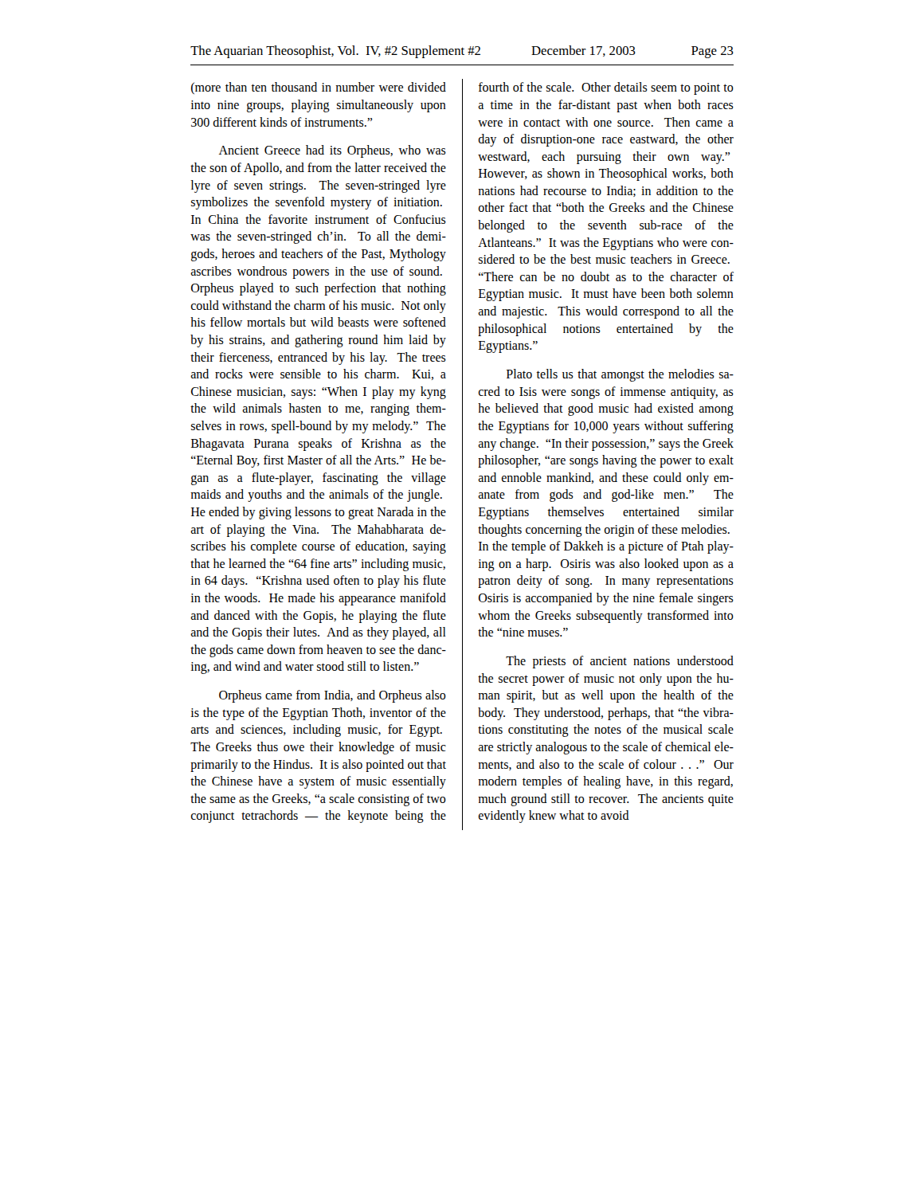The Aquarian Theosophist, Vol. IV, #2 Supplement #2 December 17, 2003 Page 23
(more than ten thousand in number were divided into nine groups, playing simultaneously upon 300 different kinds of instruments.”
Ancient Greece had its Orpheus, who was the son of Apollo, and from the latter received the lyre of seven strings. The seven-stringed lyre symbolizes the sevenfold mystery of initiation. In China the favorite instrument of Confucius was the seven-stringed ch’in. To all the demi-gods, heroes and teachers of the Past, Mythology ascribes wondrous powers in the use of sound. Orpheus played to such perfection that nothing could withstand the charm of his music. Not only his fellow mortals but wild beasts were softened by his strains, and gathering round him laid by their fierceness, entranced by his lay. The trees and rocks were sensible to his charm. Kui, a Chinese musician, says: “When I play my kyng the wild animals hasten to me, ranging themselves in rows, spell-bound by my melody.” The Bhagavata Purana speaks of Krishna as the “Eternal Boy, first Master of all the Arts.” He began as a flute-player, fascinating the village maids and youths and the animals of the jungle. He ended by giving lessons to great Narada in the art of playing the Vina. The Mahabharata describes his complete course of education, saying that he learned the “64 fine arts” including music, in 64 days. “Krishna used often to play his flute in the woods. He made his appearance manifold and danced with the Gopis, he playing the flute and the Gopis their lutes. And as they played, all the gods came down from heaven to see the dancing, and wind and water stood still to listen.”
Orpheus came from India, and Orpheus also is the type of the Egyptian Thoth, inventor of the arts and sciences, including music, for Egypt. The Greeks thus owe their knowledge of music primarily to the Hindus. It is also pointed out that the Chinese have a system of music essentially the same as the Greeks, “a scale consisting of two conjunct tetrachords — the keynote being the fourth of the scale. Other details seem to point to a time in the far-distant past when both races were in contact with one source. Then came a day of disruption-one race eastward, the other westward, each pursuing their own way.” However, as shown in Theosophical works, both nations had recourse to India; in addition to the other fact that “both the Greeks and the Chinese belonged to the seventh sub-race of the Atlanteans.” It was the Egyptians who were considered to be the best music teachers in Greece. “There can be no doubt as to the character of Egyptian music. It must have been both solemn and majestic. This would correspond to all the philosophical notions entertained by the Egyptians.”
Plato tells us that amongst the melodies sacred to Isis were songs of immense antiquity, as he believed that good music had existed among the Egyptians for 10,000 years without suffering any change. “In their possession,” says the Greek philosopher, “are songs having the power to exalt and ennoble mankind, and these could only emanate from gods and god-like men.” The Egyptians themselves entertained similar thoughts concerning the origin of these melodies. In the temple of Dakkeh is a picture of Ptah playing on a harp. Osiris was also looked upon as a patron deity of song. In many representations Osiris is accompanied by the nine female singers whom the Greeks subsequently transformed into the “nine muses.”
The priests of ancient nations understood the secret power of music not only upon the human spirit, but as well upon the health of the body. They understood, perhaps, that “the vibrations constituting the notes of the musical scale are strictly analogous to the scale of chemical elements, and also to the scale of colour . . .” Our modern temples of healing have, in this regard, much ground still to recover. The ancients quite evidently knew what to avoid